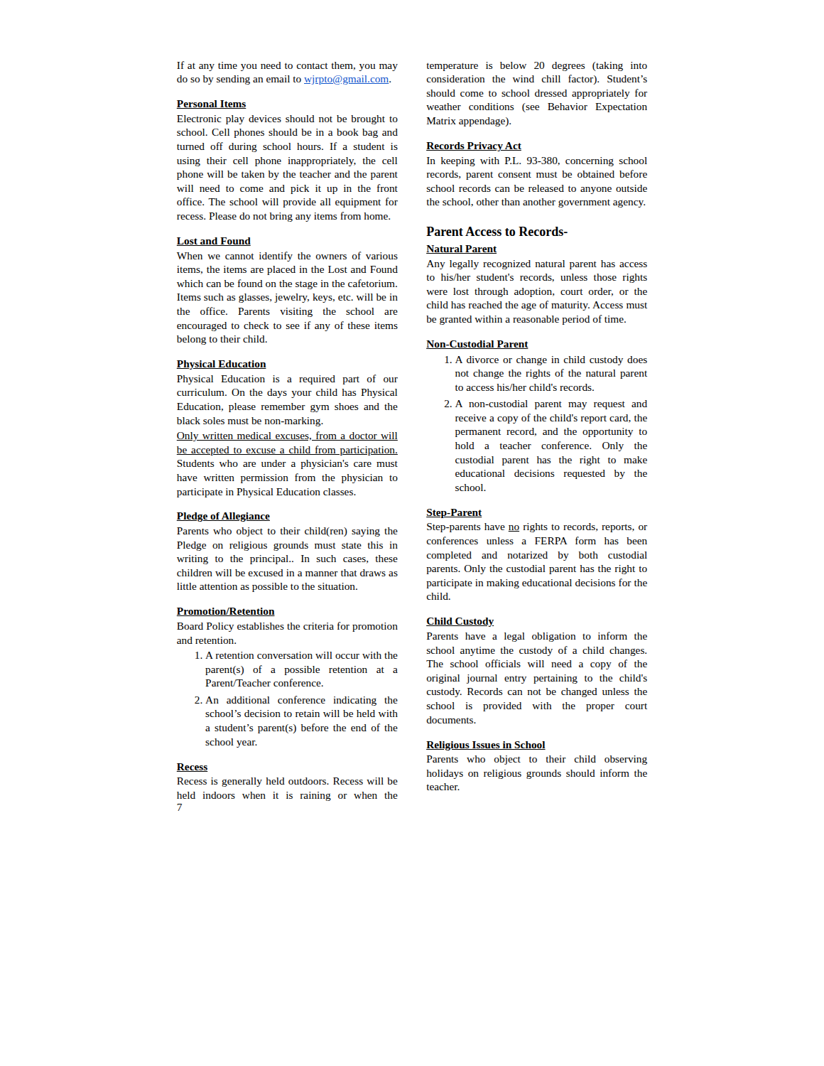If at any time you need to contact them, you may do so by sending an email to wjrpto@gmail.com.
Personal Items
Electronic play devices should not be brought to school. Cell phones should be in a book bag and turned off during school hours. If a student is using their cell phone inappropriately, the cell phone will be taken by the teacher and the parent will need to come and pick it up in the front office. The school will provide all equipment for recess. Please do not bring any items from home.
Lost and Found
When we cannot identify the owners of various items, the items are placed in the Lost and Found which can be found on the stage in the cafetorium. Items such as glasses, jewelry, keys, etc. will be in the office. Parents visiting the school are encouraged to check to see if any of these items belong to their child.
Physical Education
Physical Education is a required part of our curriculum. On the days your child has Physical Education, please remember gym shoes and the black soles must be non-marking.
Only written medical excuses, from a doctor will be accepted to excuse a child from participation. Students who are under a physician's care must have written permission from the physician to participate in Physical Education classes.
Pledge of Allegiance
Parents who object to their child(ren) saying the Pledge on religious grounds must state this in writing to the principal.. In such cases, these children will be excused in a manner that draws as little attention as possible to the situation.
Promotion/Retention
Board Policy establishes the criteria for promotion and retention.
A retention conversation will occur with the parent(s) of a possible retention at a Parent/Teacher conference.
An additional conference indicating the school’s decision to retain will be held with a student’s parent(s) before the end of the school year.
Recess
Recess is generally held outdoors. Recess will be held indoors when it is raining or when the temperature is below 20 degrees (taking into consideration the wind chill factor). Student’s should come to school dressed appropriately for weather conditions (see Behavior Expectation Matrix appendage).
Records Privacy Act
In keeping with P.L. 93-380, concerning school records, parent consent must be obtained before school records can be released to anyone outside the school, other than another government agency.
Parent Access to Records-
Natural Parent
Any legally recognized natural parent has access to his/her student's records, unless those rights were lost through adoption, court order, or the child has reached the age of maturity. Access must be granted within a reasonable period of time.
Non-Custodial Parent
A divorce or change in child custody does not change the rights of the natural parent to access his/her child's records.
A non-custodial parent may request and receive a copy of the child's report card, the permanent record, and the opportunity to hold a teacher conference. Only the custodial parent has the right to make educational decisions requested by the school.
Step-Parent
Step-parents have no rights to records, reports, or conferences unless a FERPA form has been completed and notarized by both custodial parents. Only the custodial parent has the right to participate in making educational decisions for the child.
Child Custody
Parents have a legal obligation to inform the school anytime the custody of a child changes. The school officials will need a copy of the original journal entry pertaining to the child's custody. Records can not be changed unless the school is provided with the proper court documents.
Religious Issues in School
Parents who object to their child observing holidays on religious grounds should inform the teacher.
7